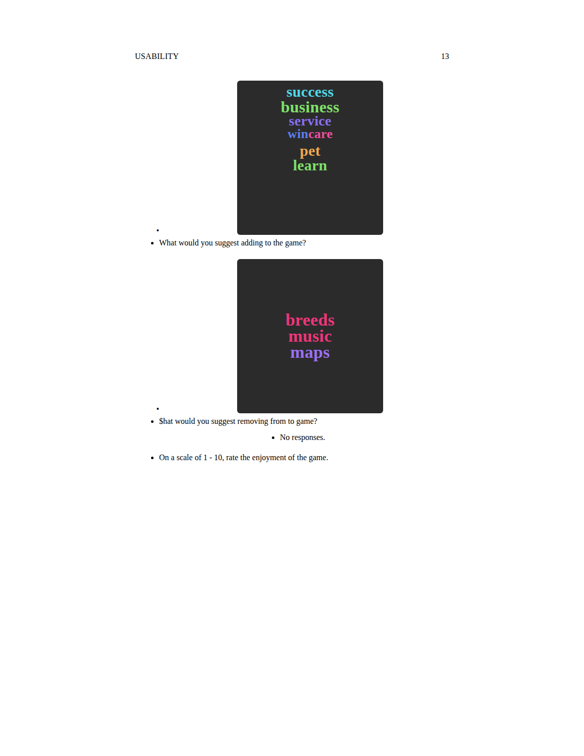Usability 13
•
success business service win care pet learn
What would you suggest adding to the game?
•
breeds music maps
$hat would you suggest removing from to game?
No responses.
On a scale of 1 - 10, rate the enjoyment of the game.